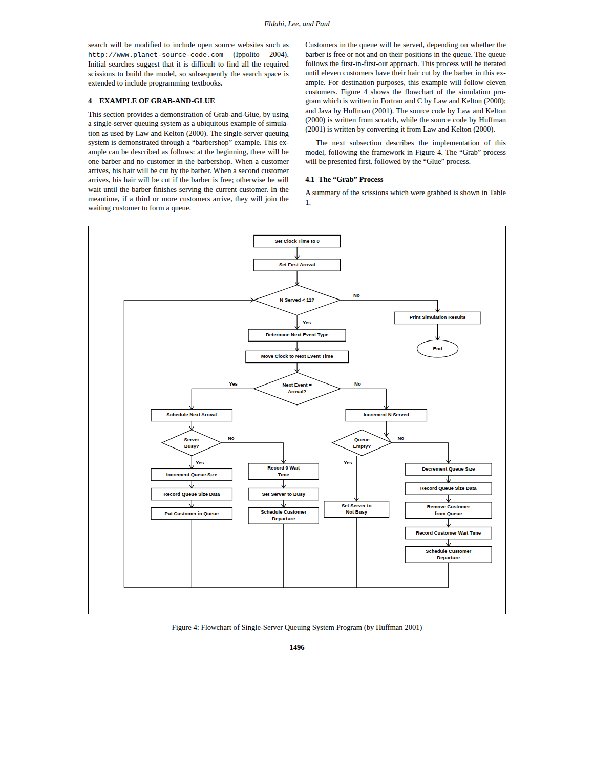Eldabi, Lee, and Paul
search will be modified to include open source websites such as http://www.planet-source-code.com (Ippolito 2004). Initial searches suggest that it is difficult to find all the required scissions to build the model, so subsequently the search space is extended to include programming textbooks.
4 EXAMPLE OF GRAB-AND-GLUE
This section provides a demonstration of Grab-and-Glue, by using a single-server queuing system as a ubiquitous example of simulation as used by Law and Kelton (2000). The single-server queuing system is demonstrated through a “barbershop” example. This example can be described as follows: at the beginning, there will be one barber and no customer in the barbershop. When a customer arrives, his hair will be cut by the barber. When a second customer arrives, his hair will be cut if the barber is free; otherwise he will wait until the barber finishes serving the current customer. In the meantime, if a third or more customers arrive, they will join the waiting customer to form a queue.
Customers in the queue will be served, depending on whether the barber is free or not and on their positions in the queue. The queue follows the first-in-first-out approach. This process will be iterated until eleven customers have their hair cut by the barber in this example. For destination purposes, this example will follow eleven customers. Figure 4 shows the flowchart of the simulation program which is written in Fortran and C by Law and Kelton (2000); and Java by Huffman (2001). The source code by Law and Kelton (2000) is written from scratch, while the source code by Huffman (2001) is written by converting it from Law and Kelton (2000).
The next subsection describes the implementation of this model, following the framework in Figure 4. The “Grab” process will be presented first, followed by the “Glue” process.
4.1 The “Grab” Process
A summary of the scissions which were grabbed is shown in Table 1.
Set Clock Time to 0 Set First Arrival N Served < 11? Print Simulation Results End Determine Next Event Type Move Clock to Next Event Time Next Event = Arrival? Schedule Next Arrival Increment N Served Server Busy? Queue Empty? Increment Queue Size Record Queue Size Data Put Customer in Queue Record 0 Wait Time Set Server to Busy Schedule Customer Departure Set Server to Not Busy Decrement Queue Size Record Queue Size Data Remove Customer from Queue Record Customer Wait Time Schedule Customer Departure No Yes Yes No Yes No Yes No
Figure 4: Flowchart of Single-Server Queuing System Program (by Huffman 2001)
1496